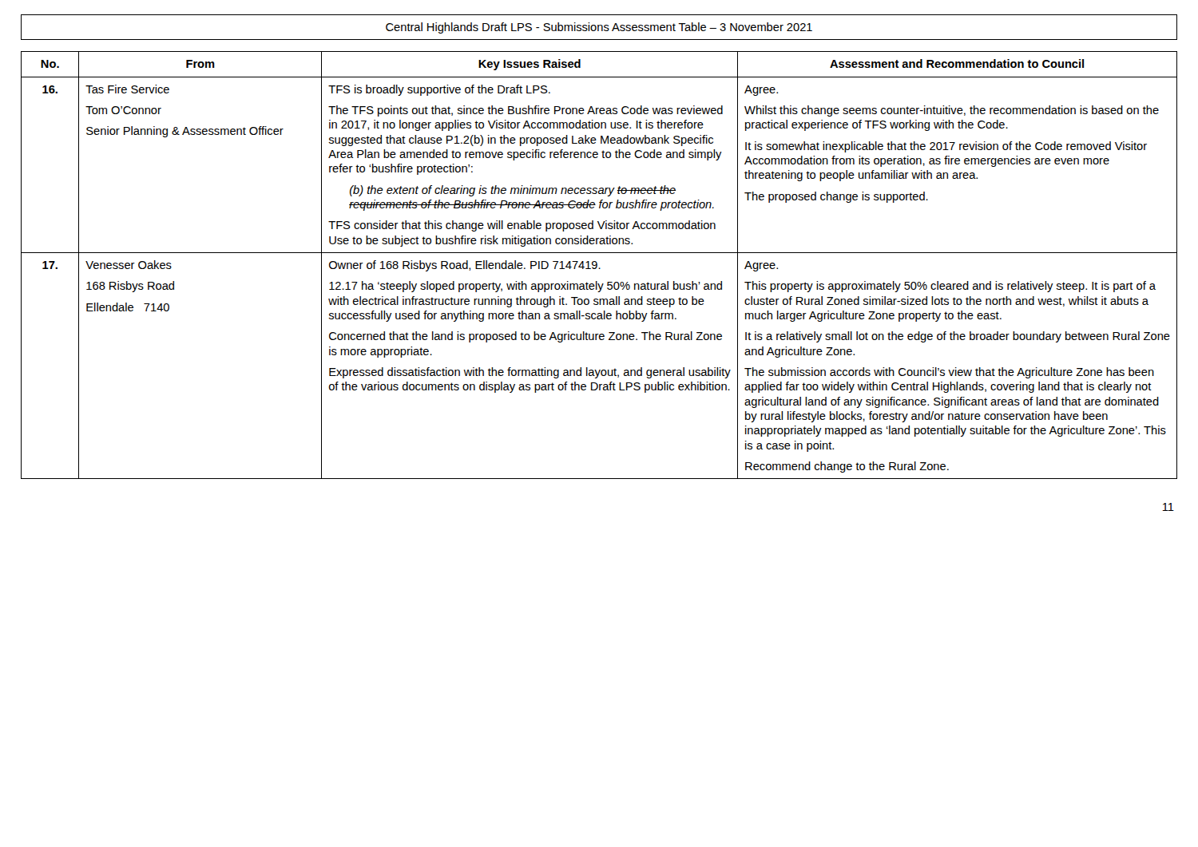Central Highlands Draft LPS - Submissions Assessment Table – 3 November 2021
| No. | From | Key Issues Raised | Assessment and Recommendation to Council |
| --- | --- | --- | --- |
| 16. | Tas Fire Service Tom O’Connor Senior Planning & Assessment Officer | TFS is broadly supportive of the Draft LPS. The TFS points out that, since the Bushfire Prone Areas Code was reviewed in 2017, it no longer applies to Visitor Accommodation use. It is therefore suggested that clause P1.2(b) in the proposed Lake Meadowbank Specific Area Plan be amended to remove specific reference to the Code and simply refer to ‘bushfire protection’: (b) the extent of clearing is the minimum necessary to meet the requirements of the Bushfire Prone Areas Code for bushfire protection. TFS consider that this change will enable proposed Visitor Accommodation Use to be subject to bushfire risk mitigation considerations. | Agree. Whilst this change seems counter-intuitive, the recommendation is based on the practical experience of TFS working with the Code. It is somewhat inexplicable that the 2017 revision of the Code removed Visitor Accommodation from its operation, as fire emergencies are even more threatening to people unfamiliar with an area. The proposed change is supported. |
| 17. | Venesser Oakes 168 Risbys Road Ellendale 7140 | Owner of 168 Risbys Road, Ellendale. PID 7147419. 12.17 ha ‘steeply sloped property, with approximately 50% natural bush’ and with electrical infrastructure running through it. Too small and steep to be successfully used for anything more than a small-scale hobby farm. Concerned that the land is proposed to be Agriculture Zone. The Rural Zone is more appropriate. Expressed dissatisfaction with the formatting and layout, and general usability of the various documents on display as part of the Draft LPS public exhibition. | Agree. This property is approximately 50% cleared and is relatively steep. It is part of a cluster of Rural Zoned similar-sized lots to the north and west, whilst it abuts a much larger Agriculture Zone property to the east. It is a relatively small lot on the edge of the broader boundary between Rural Zone and Agriculture Zone. The submission accords with Council’s view that the Agriculture Zone has been applied far too widely within Central Highlands, covering land that is clearly not agricultural land of any significance. Significant areas of land that are dominated by rural lifestyle blocks, forestry and/or nature conservation have been inappropriately mapped as ‘land potentially suitable for the Agriculture Zone’. This is a case in point. Recommend change to the Rural Zone. |
11